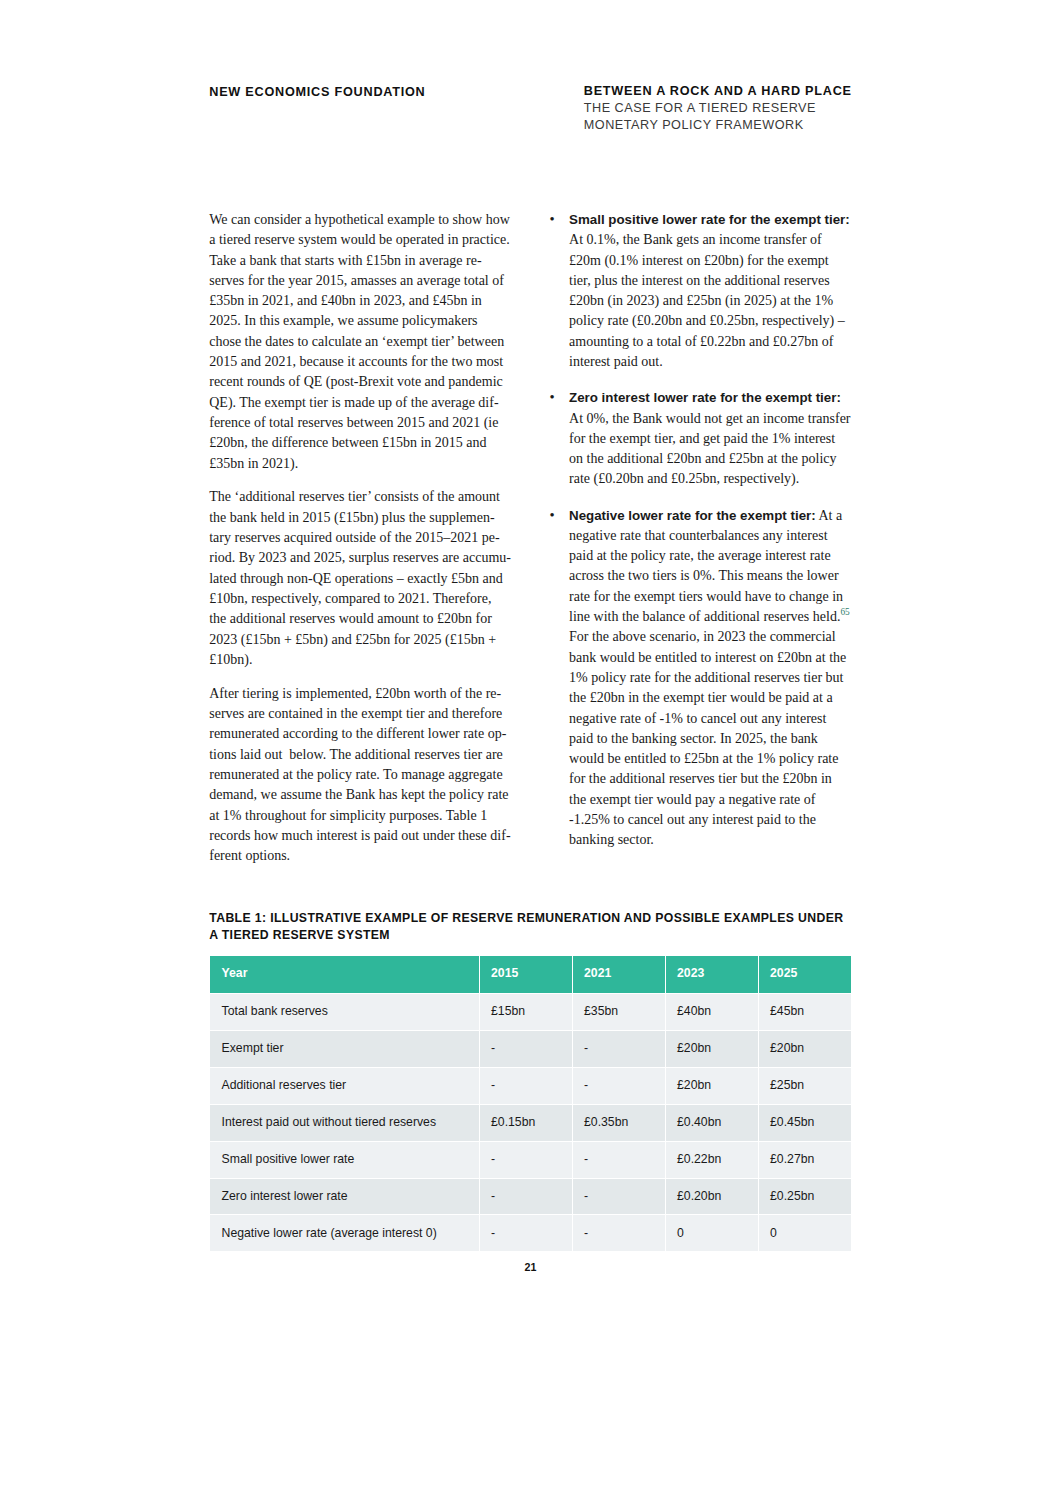New Economics Foundation
Between a Rock and a Hard Place The case for a tiered reserve
monetary policy framework
We can consider a hypothetical example to show how a tiered reserve system would be operated in practice. Take a bank that starts with £15bn in average reserves for the year 2015, amasses an average total of £35bn in 2021, and £40bn in 2023, and £45bn in 2025. In this example, we assume policymakers chose the dates to calculate an ‘exempt tier’ between 2015 and 2021, because it accounts for the two most recent rounds of QE (post-Brexit vote and pandemic QE). The exempt tier is made up of the average difference of total reserves between 2015 and 2021 (ie £20bn, the difference between £15bn in 2015 and £35bn in 2021).
The ‘additional reserves tier’ consists of the amount the bank held in 2015 (£15bn) plus the supplementary reserves acquired outside of the 2015–2021 period. By 2023 and 2025, surplus reserves are accumulated through non-QE operations – exactly £5bn and £10bn, respectively, compared to 2021. Therefore, the additional reserves would amount to £20bn for 2023 (£15bn + £5bn) and £25bn for 2025 (£15bn +£10bn).
After tiering is implemented, £20bn worth of the reserves are contained in the exempt tier and therefore remunerated according to the different lower rate options laid out below. The additional reserves tier are remunerated at the policy rate. To manage aggregate demand, we assume the Bank has kept the policy rate at 1% throughout for simplicity purposes. Table 1 records how much interest is paid out under these different options.
Small positive lower rate for the exempt tier: At 0.1%, the Bank gets an income transfer of £20m (0.1% interest on £20bn) for the exempt tier, plus the interest on the additional reserves £20bn (in 2023) and £25bn (in 2025) at the 1% policy rate (£0.20bn and £0.25bn, respectively) – amounting to a total of £0.22bn and £0.27bn of interest paid out.
Zero interest lower rate for the exempt tier: At 0%, the Bank would not get an income transfer for the exempt tier, and get paid the 1% interest on the additional £20bn and £25bn at the policy rate (£0.20bn and £0.25bn, respectively).
Negative lower rate for the exempt tier: At a negative rate that counterbalances any interest paid at the policy rate, the average interest rate across the two tiers is 0%. This means the lower rate for the exempt tiers would have to change in line with the balance of additional reserves held.65 For the above scenario, in 2023 the commercial bank would be entitled to interest on £20bn at the 1% policy rate for the additional reserves tier but the £20bn in the exempt tier would be paid at a negative rate of -1% to cancel out any interest paid to the banking sector. In 2025, the bank would be entitled to £25bn at the 1% policy rate for the additional reserves tier but the £20bn in the exempt tier would pay a negative rate of -1.25% to cancel out any interest paid to the banking sector.
Table 1: Illustrative example of reserve remuneration and possible examples under a tiered reserve system
| Year | 2015 | 2021 | 2023 | 2025 |
| --- | --- | --- | --- | --- |
| Total bank reserves | £15bn | £35bn | £40bn | £45bn |
| Exempt tier | - | - | £20bn | £20bn |
| Additional reserves tier | - | - | £20bn | £25bn |
| Interest paid out without tiered reserves | £0.15bn | £0.35bn | £0.40bn | £0.45bn |
| Small positive lower rate | - | - | £0.22bn | £0.27bn |
| Zero interest lower rate | - | - | £0.20bn | £0.25bn |
| Negative lower rate (average interest 0) | - | - | 0 | 0 |
21